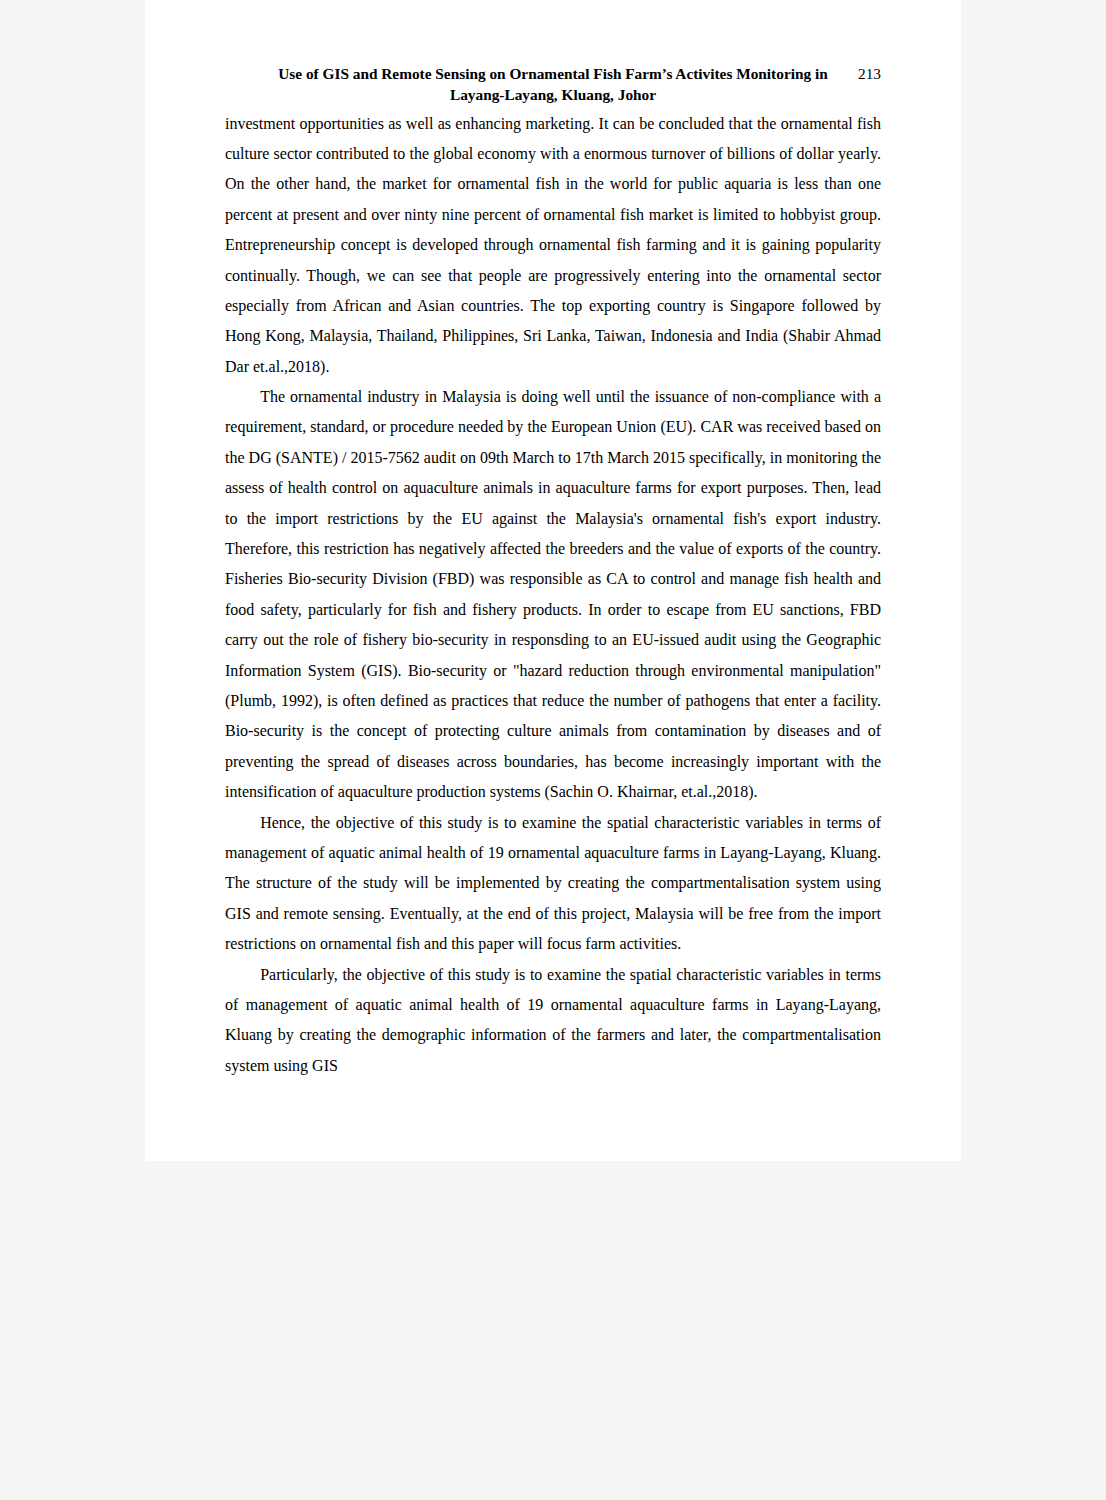213
Use of GIS and Remote Sensing on Ornamental Fish Farm’s Activites Monitoring in Layang-Layang, Kluang, Johor
investment opportunities as well as enhancing marketing. It can be concluded that the ornamental fish culture sector contributed to the global economy with a enormous turnover of billions of dollar yearly. On the other hand, the market for ornamental fish in the world for public aquaria is less than one percent at present and over ninty nine percent of ornamental fish market is limited to hobbyist group. Entrepreneurship concept is developed through ornamental fish farming and it is gaining popularity continually. Though, we can see that people are progressively entering into the ornamental sector especially from African and Asian countries. The top exporting country is Singapore followed by Hong Kong, Malaysia, Thailand, Philippines, Sri Lanka, Taiwan, Indonesia and India (Shabir Ahmad Dar et.al.,2018).
The ornamental industry in Malaysia is doing well until the issuance of non-compliance with a requirement, standard, or procedure needed by the European Union (EU). CAR was received based on the DG (SANTE) / 2015-7562 audit on 09th March to 17th March 2015 specifically, in monitoring the assess of health control on aquaculture animals in aquaculture farms for export purposes. Then, lead to the import restrictions by the EU against the Malaysia's ornamental fish's export industry. Therefore, this restriction has negatively affected the breeders and the value of exports of the country. Fisheries Bio-security Division (FBD) was responsible as CA to control and manage fish health and food safety, particularly for fish and fishery products. In order to escape from EU sanctions, FBD carry out the role of fishery bio-security in responsding to an EU-issued audit using the Geographic Information System (GIS). Bio-security or "hazard reduction through environmental manipulation" (Plumb, 1992), is often defined as practices that reduce the number of pathogens that enter a facility. Bio-security is the concept of protecting culture animals from contamination by diseases and of preventing the spread of diseases across boundaries, has become increasingly important with the intensification of aquaculture production systems (Sachin O. Khairnar, et.al.,2018).
Hence, the objective of this study is to examine the spatial characteristic variables in terms of management of aquatic animal health of 19 ornamental aquaculture farms in Layang-Layang, Kluang. The structure of the study will be implemented by creating the compartmentalisation system using GIS and remote sensing. Eventually, at the end of this project, Malaysia will be free from the import restrictions on ornamental fish and this paper will focus farm activities.
Particularly, the objective of this study is to examine the spatial characteristic variables in terms of management of aquatic animal health of 19 ornamental aquaculture farms in Layang-Layang, Kluang by creating the demographic information of the farmers and later, the compartmentalisation system using GIS